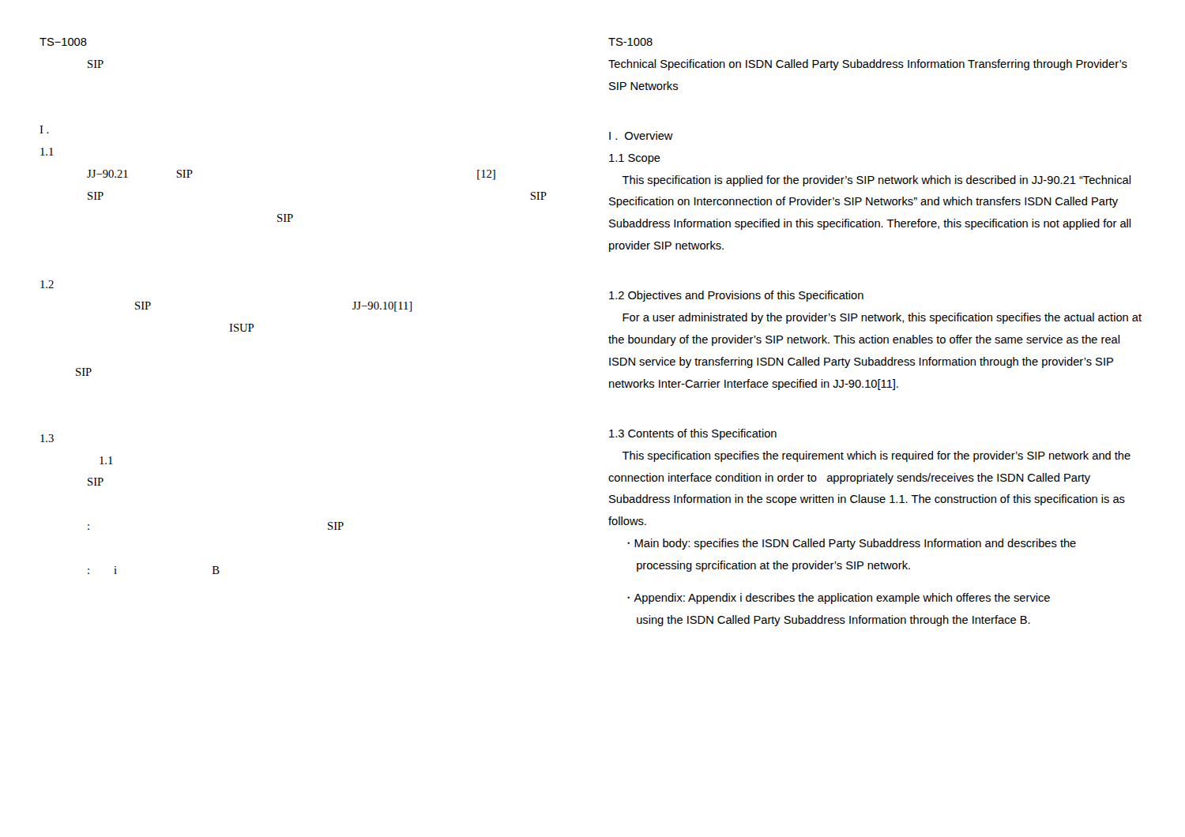TS−1008
　　　　SIP
I .
1.1
　　　　JJ−90.21　　　　SIP　　　　　　　　　　　　　　　　　　　　　　　　[12]
　　　　SIP　　　　　　　　　　　　　　　　　　　　　　　　　　　　　　　　　　　　SIP
　　　　　　　　　　　　　　　　　　　　SIP
　　　
1.2
　　　　　　　　SIP　　　　　　　　　　　　　　　　　JJ−90.10[11]
　　　　　　　　　　　　　　　　ISUP
　　　　　　　　　　　　　　　　　　　　　　　　　　　　　　　　　　　　　　　　
　　　SIP
1.3
　　　　　1.1
　　　　SIP
　　　　　　　　　　　　　　　　
　　　　:　　　　　　　　　　　　　　　　　　　　SIP
　　　　　　　　　　　
　　　　:　　i　　　　　　　　B
　　　　　　　　　　　　　　　
TS-1008
Technical Specification on ISDN Called Party Subaddress Information Transferring through Provider’s SIP Networks
I . Overview
1.1 Scope
This specification is applied for the provider’s SIP network which is described in JJ-90.21 “Technical Specification on Interconnection of Provider’s SIP Networks” and which transfers ISDN Called Party Subaddress Information specified in this specification. Therefore, this specification is not applied for all provider SIP networks.
1.2 Objectives and Provisions of this Specification
For a user administrated by the provider’s SIP network, this specification specifies the actual action at the boundary of the provider’s SIP network. This action enables to offer the same service as the real ISDN service by transferring ISDN Called Party Subaddress Information through the provider’s SIP networks Inter-Carrier Interface specified in JJ-90.10[11].
1.3 Contents of this Specification
This specification specifies the requirement which is required for the provider’s SIP network and the connection interface condition in order to appropriately sends/receives the ISDN Called Party Subaddress Information in the scope written in Clause 1.1. The construction of this specification is as follows.
・Main body: specifies the ISDN Called Party Subaddress Information and describes theprocessing sprcification at the provider’s SIP network.
・Appendix: Appendix i describes the application example which offeres the serviceusing the ISDN Called Party Subaddress Information through the Interface B.